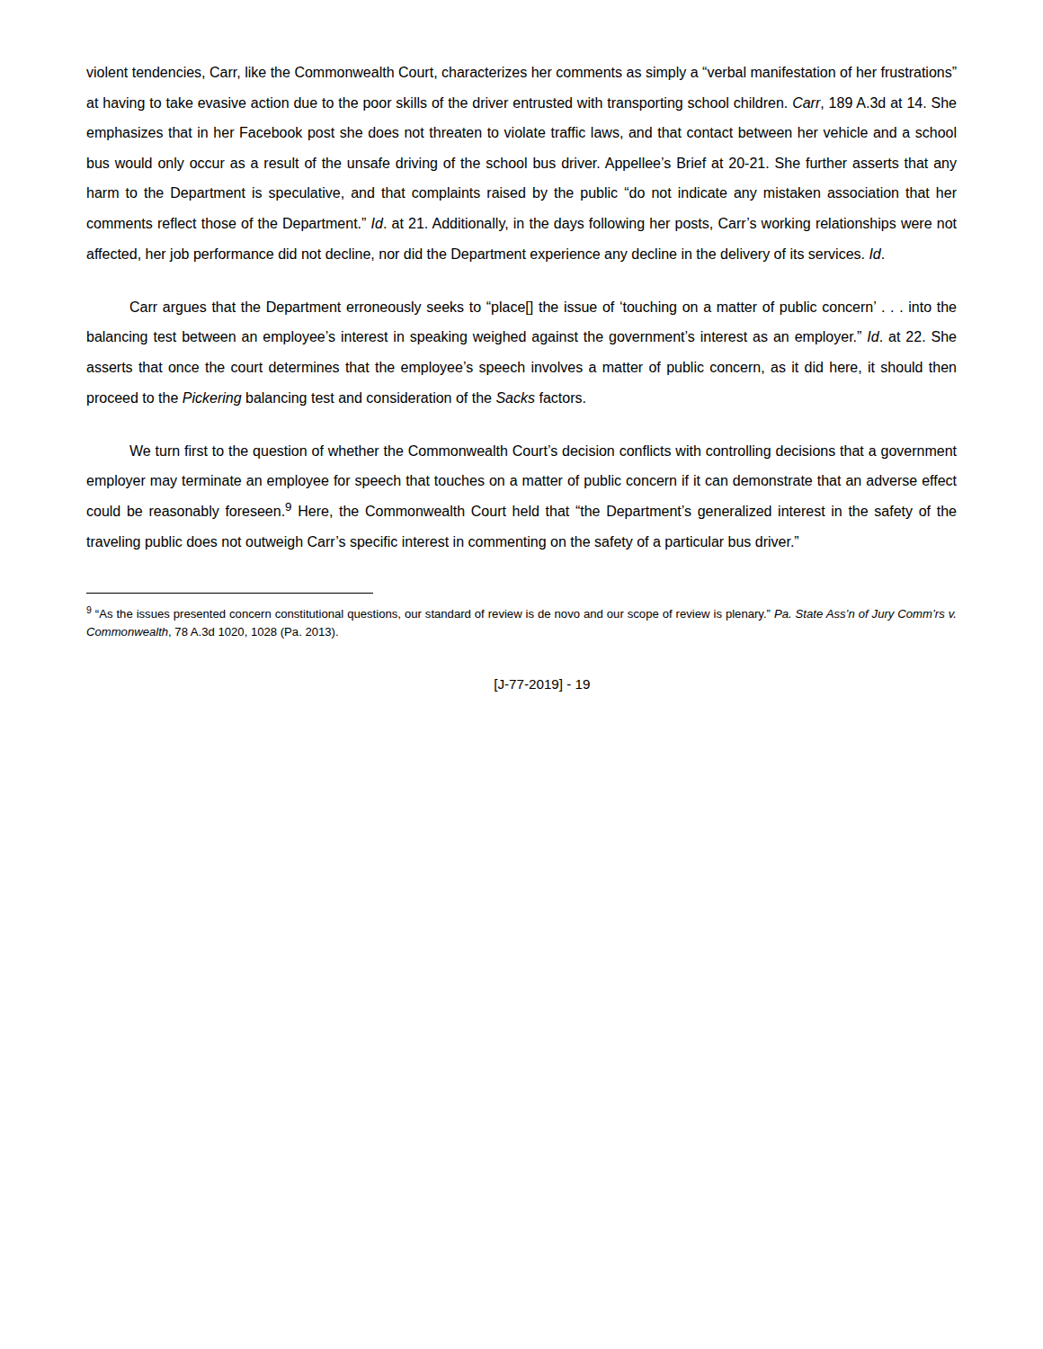violent tendencies, Carr, like the Commonwealth Court, characterizes her comments as simply a “verbal manifestation of her frustrations” at having to take evasive action due to the poor skills of the driver entrusted with transporting school children. Carr, 189 A.3d at 14. She emphasizes that in her Facebook post she does not threaten to violate traffic laws, and that contact between her vehicle and a school bus would only occur as a result of the unsafe driving of the school bus driver. Appellee’s Brief at 20-21. She further asserts that any harm to the Department is speculative, and that complaints raised by the public “do not indicate any mistaken association that her comments reflect those of the Department.” Id. at 21. Additionally, in the days following her posts, Carr’s working relationships were not affected, her job performance did not decline, nor did the Department experience any decline in the delivery of its services. Id.
Carr argues that the Department erroneously seeks to “place[] the issue of ‘touching on a matter of public concern’ . . . into the balancing test between an employee’s interest in speaking weighed against the government’s interest as an employer.” Id. at 22. She asserts that once the court determines that the employee’s speech involves a matter of public concern, as it did here, it should then proceed to the Pickering balancing test and consideration of the Sacks factors.
We turn first to the question of whether the Commonwealth Court’s decision conflicts with controlling decisions that a government employer may terminate an employee for speech that touches on a matter of public concern if it can demonstrate that an adverse effect could be reasonably foreseen.9 Here, the Commonwealth Court held that “the Department’s generalized interest in the safety of the traveling public does not outweigh Carr’s specific interest in commenting on the safety of a particular bus driver.”
9 “As the issues presented concern constitutional questions, our standard of review is de novo and our scope of review is plenary.” Pa. State Ass’n of Jury Comm’rs v. Commonwealth, 78 A.3d 1020, 1028 (Pa. 2013).
[J-77-2019] - 19